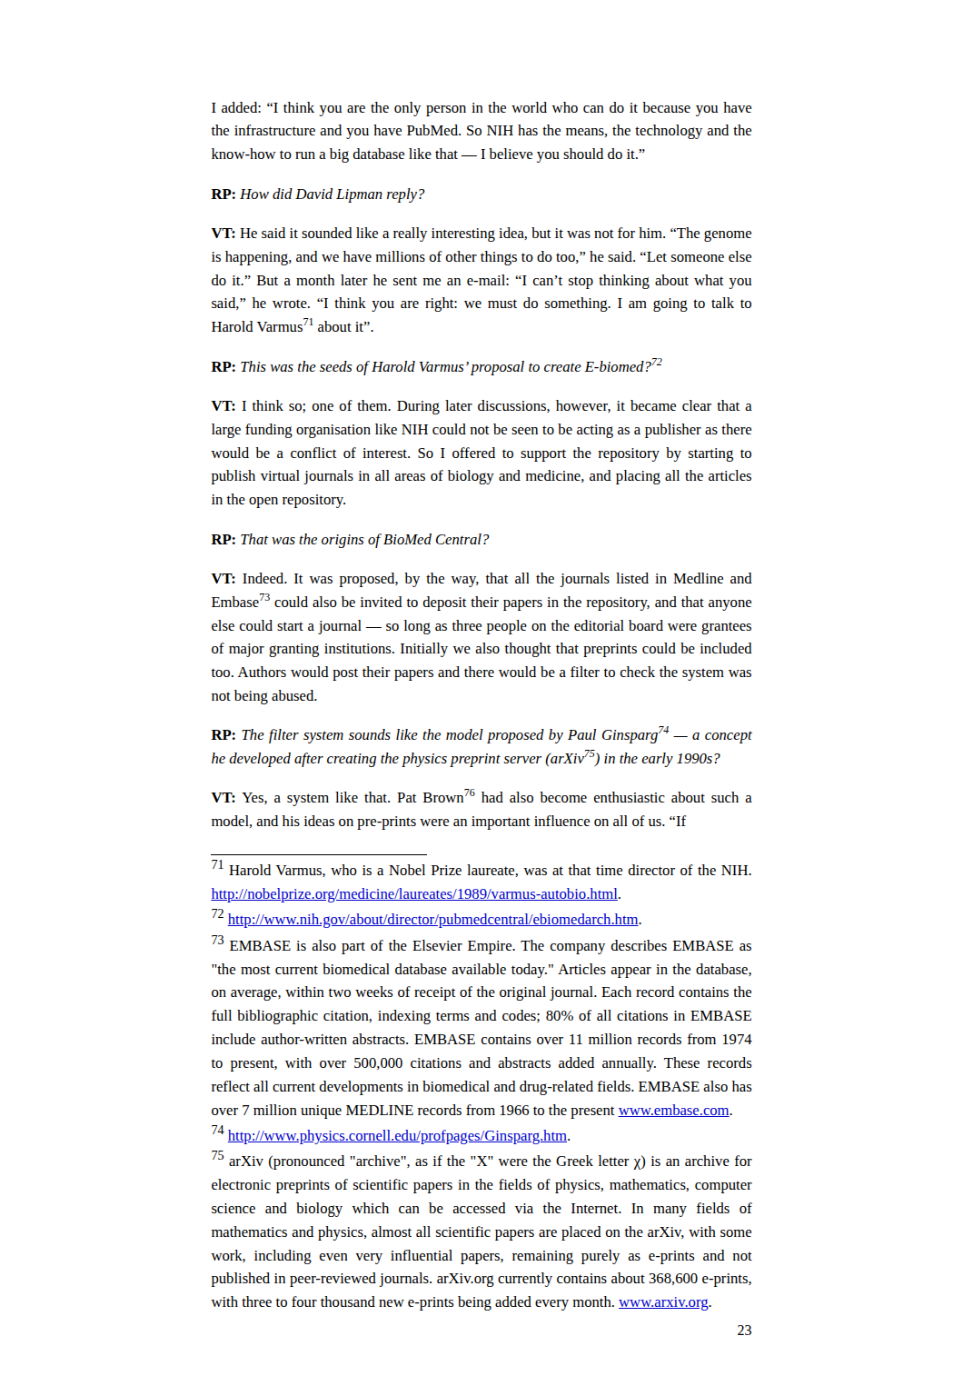I added: “I think you are the only person in the world who can do it because you have the infrastructure and you have PubMed. So NIH has the means, the technology and the know-how to run a big database like that — I believe you should do it.”
RP: How did David Lipman reply?
VT: He said it sounded like a really interesting idea, but it was not for him. “The genome is happening, and we have millions of other things to do too,” he said. “Let someone else do it.” But a month later he sent me an e-mail: “I can’t stop thinking about what you said,” he wrote. “I think you are right: we must do something. I am going to talk to Harold Varmus71 about it”.
RP: This was the seeds of Harold Varmus’ proposal to create E-biomed?72
VT: I think so; one of them. During later discussions, however, it became clear that a large funding organisation like NIH could not be seen to be acting as a publisher as there would be a conflict of interest. So I offered to support the repository by starting to publish virtual journals in all areas of biology and medicine, and placing all the articles in the open repository.
RP: That was the origins of BioMed Central?
VT: Indeed. It was proposed, by the way, that all the journals listed in Medline and Embase73 could also be invited to deposit their papers in the repository, and that anyone else could start a journal — so long as three people on the editorial board were grantees of major granting institutions. Initially we also thought that preprints could be included too. Authors would post their papers and there would be a filter to check the system was not being abused.
RP: The filter system sounds like the model proposed by Paul Ginsparg74 — a concept he developed after creating the physics preprint server (arXiv75) in the early 1990s?
VT: Yes, a system like that. Pat Brown76 had also become enthusiastic about such a model, and his ideas on pre-prints were an important influence on all of us. “If
71 Harold Varmus, who is a Nobel Prize laureate, was at that time director of the NIH. http://nobelprize.org/medicine/laureates/1989/varmus-autobio.html.
72 http://www.nih.gov/about/director/pubmedcentral/ebiomedarch.htm.
73 EMBASE is also part of the Elsevier Empire. The company describes EMBASE as "the most current biomedical database available today." Articles appear in the database, on average, within two weeks of receipt of the original journal. Each record contains the full bibliographic citation, indexing terms and codes; 80% of all citations in EMBASE include author-written abstracts. EMBASE contains over 11 million records from 1974 to present, with over 500,000 citations and abstracts added annually. These records reflect all current developments in biomedical and drug-related fields. EMBASE also has over 7 million unique MEDLINE records from 1966 to the present www.embase.com.
74 http://www.physics.cornell.edu/profpages/Ginsparg.htm.
75 arXiv (pronounced "archive", as if the "X" were the Greek letter χ) is an archive for electronic preprints of scientific papers in the fields of physics, mathematics, computer science and biology which can be accessed via the Internet. In many fields of mathematics and physics, almost all scientific papers are placed on the arXiv, with some work, including even very influential papers, remaining purely as e-prints and not published in peer-reviewed journals. arXiv.org currently contains about 368,600 e-prints, with three to four thousand new e-prints being added every month. www.arxiv.org.
23